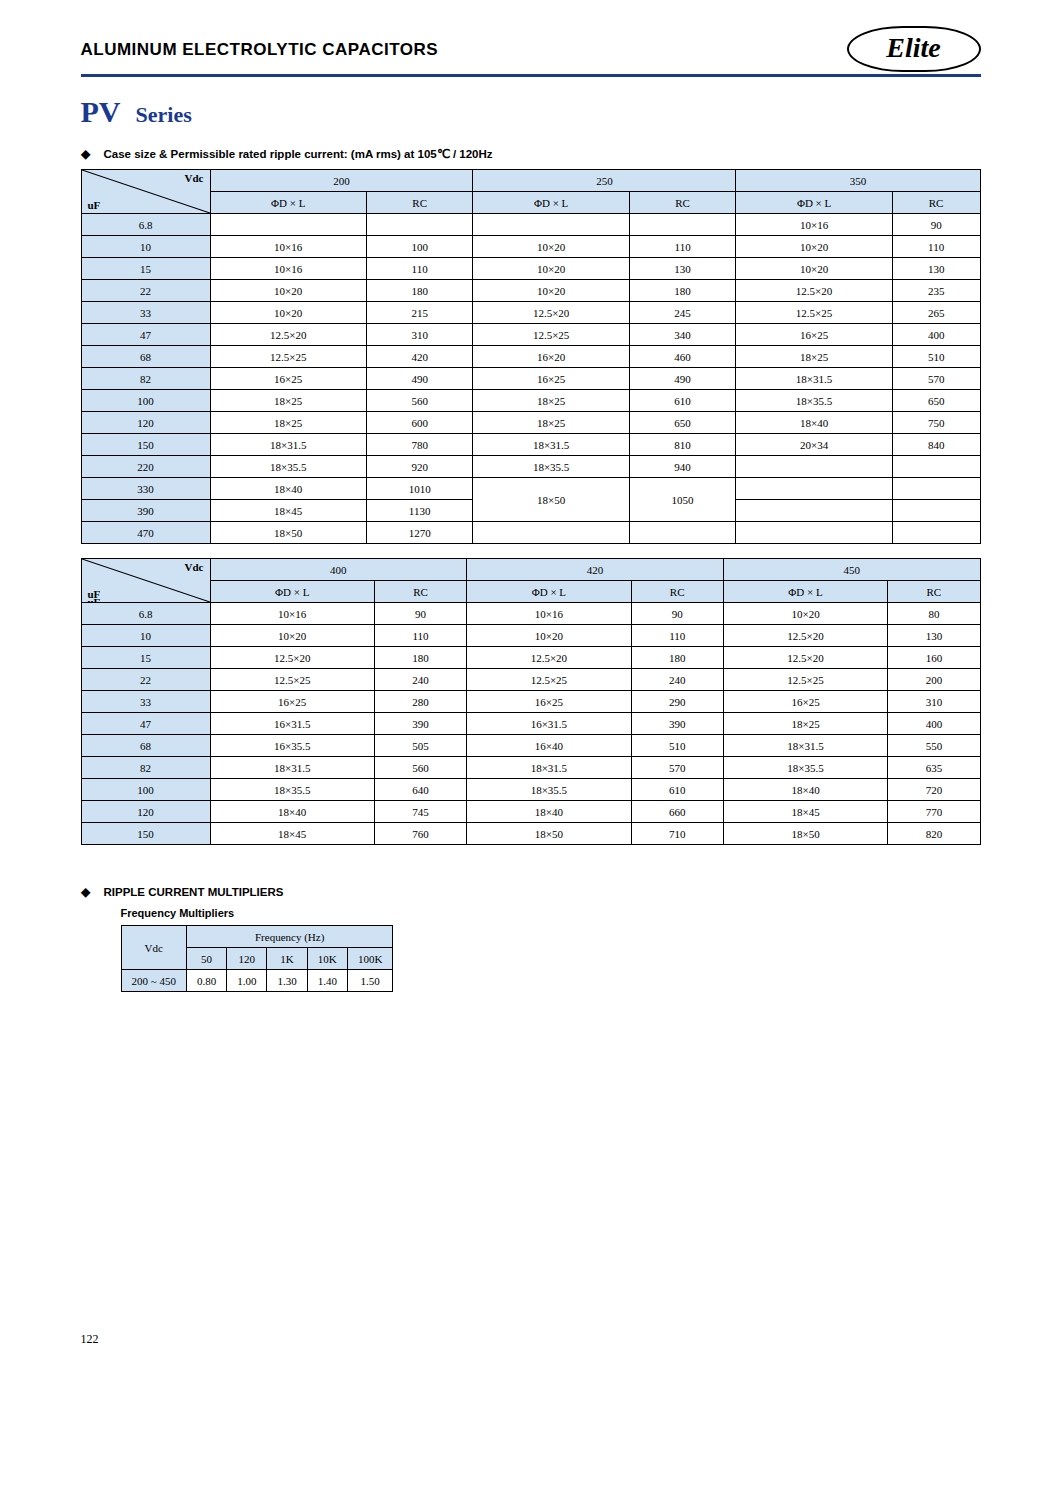ALUMINUM ELECTROLYTIC CAPACITORS
Elite
PV Series
◆Case size & Permissible rated ripple current: (mA rms) at 105℃ / 120Hz
| Vdc uF | 200 | 250 | 350 |
| --- | --- | --- | --- |
| ΦD × L | RC | ΦD × L | RC | ΦD × L | RC |
| 6.8 | | | | | 10×16 | 90 |
| 10 | 10×16 | 100 | 10×20 | 110 | 10×20 | 110 |
| 15 | 10×16 | 110 | 10×20 | 130 | 10×20 | 130 |
| 22 | 10×20 | 180 | 10×20 | 180 | 12.5×20 | 235 |
| 33 | 10×20 | 215 | 12.5×20 | 245 | 12.5×25 | 265 |
| 47 | 12.5×20 | 310 | 12.5×25 | 340 | 16×25 | 400 |
| 68 | 12.5×25 | 420 | 16×20 | 460 | 18×25 | 510 |
| 82 | 16×25 | 490 | 16×25 | 490 | 18×31.5 | 570 |
| 100 | 18×25 | 560 | 18×25 | 610 | 18×35.5 | 650 |
| 120 | 18×25 | 600 | 18×25 | 650 | 18×40 | 750 |
| 150 | 18×31.5 | 780 | 18×31.5 | 810 | 20×34 | 840 |
| 220 | 18×35.5 | 920 | 18×35.5 | 940 | | |
| 330 | 18×40 | 1010 | 18×50 | 1050 | | |
| 390 | 18×45 | 1130 | | |
| 470 | 18×50 | 1270 | | | | |
| Vdc uF uF | 400 | 420 | 450 |
| --- | --- | --- | --- |
| ΦD × L | RC | ΦD × L | RC | ΦD × L | RC |
| 6.8 | 10×16 | 90 | 10×16 | 90 | 10×20 | 80 |
| 10 | 10×20 | 110 | 10×20 | 110 | 12.5×20 | 130 |
| 15 | 12.5×20 | 180 | 12.5×20 | 180 | 12.5×20 | 160 |
| 22 | 12.5×25 | 240 | 12.5×25 | 240 | 12.5×25 | 200 |
| 33 | 16×25 | 280 | 16×25 | 290 | 16×25 | 310 |
| 47 | 16×31.5 | 390 | 16×31.5 | 390 | 18×25 | 400 |
| 68 | 16×35.5 | 505 | 16×40 | 510 | 18×31.5 | 550 |
| 82 | 18×31.5 | 560 | 18×31.5 | 570 | 18×35.5 | 635 |
| 100 | 18×35.5 | 640 | 18×35.5 | 610 | 18×40 | 720 |
| 120 | 18×40 | 745 | 18×40 | 660 | 18×45 | 770 |
| 150 | 18×45 | 760 | 18×50 | 710 | 18×50 | 820 |
◆RIPPLE CURRENT MULTIPLIERS
Frequency Multipliers
| Vdc | Frequency (Hz) |
| --- | --- |
| 50 | 120 | 1K | 10K | 100K |
| 200 ~ 450 | 0.80 | 1.00 | 1.30 | 1.40 | 1.50 |
122